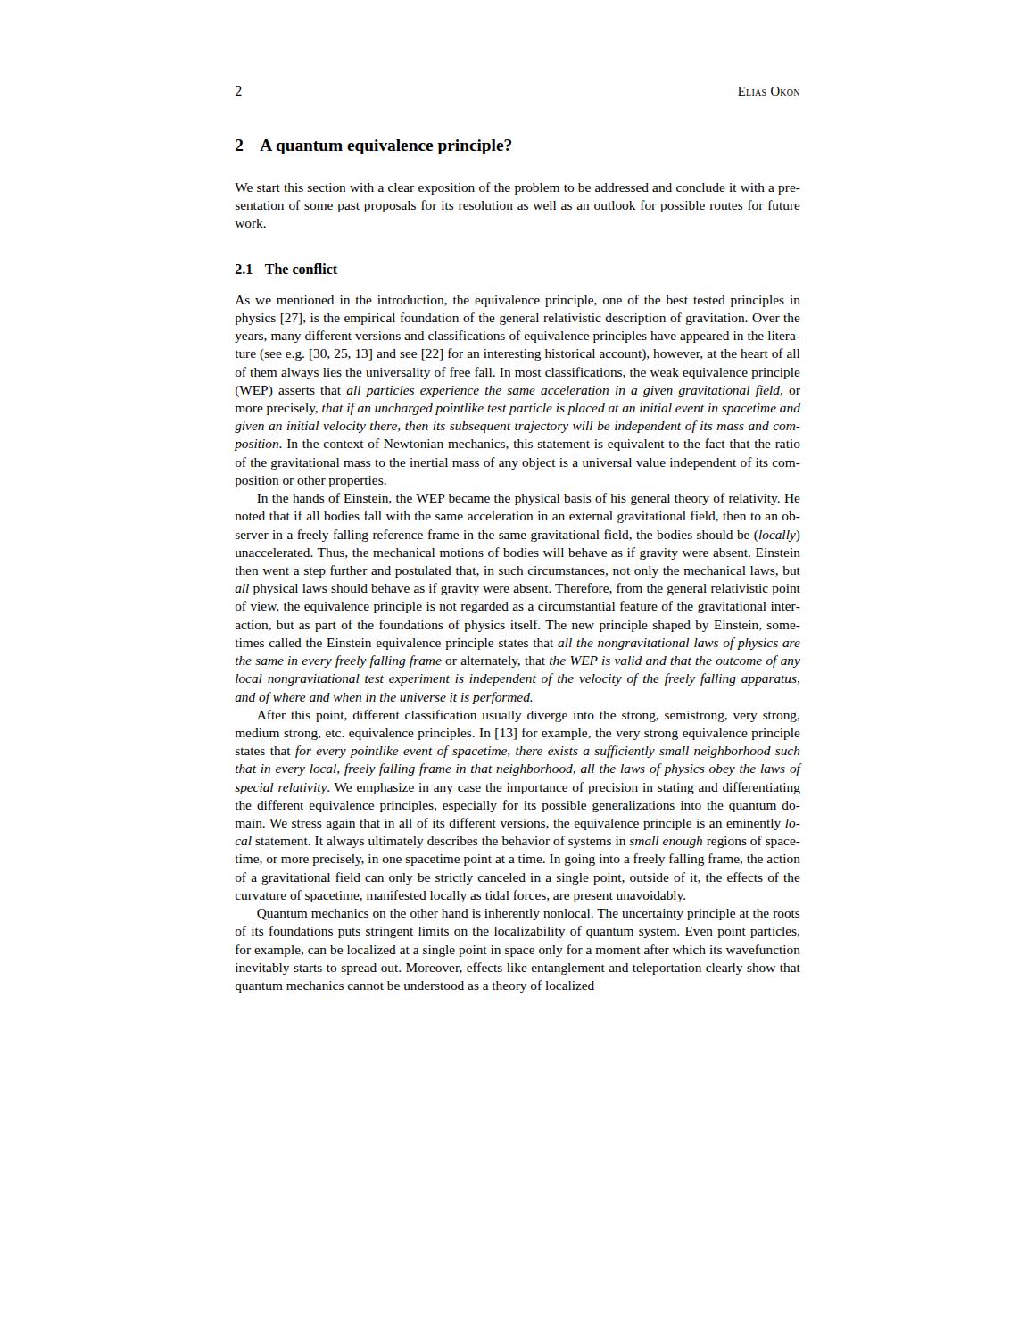2 Elias Okon
2 A quantum equivalence principle?
We start this section with a clear exposition of the problem to be addressed and conclude it with a presentation of some past proposals for its resolution as well as an outlook for possible routes for future work.
2.1 The conflict
As we mentioned in the introduction, the equivalence principle, one of the best tested principles in physics [27], is the empirical foundation of the general relativistic description of gravitation. Over the years, many different versions and classifications of equivalence principles have appeared in the literature (see e.g. [30, 25, 13] and see [22] for an interesting historical account), however, at the heart of all of them always lies the universality of free fall. In most classifications, the weak equivalence principle (WEP) asserts that all particles experience the same acceleration in a given gravitational field, or more precisely, that if an uncharged pointlike test particle is placed at an initial event in spacetime and given an initial velocity there, then its subsequent trajectory will be independent of its mass and composition. In the context of Newtonian mechanics, this statement is equivalent to the fact that the ratio of the gravitational mass to the inertial mass of any object is a universal value independent of its composition or other properties.
In the hands of Einstein, the WEP became the physical basis of his general theory of relativity. He noted that if all bodies fall with the same acceleration in an external gravitational field, then to an observer in a freely falling reference frame in the same gravitational field, the bodies should be (locally) unaccelerated. Thus, the mechanical motions of bodies will behave as if gravity were absent. Einstein then went a step further and postulated that, in such circumstances, not only the mechanical laws, but all physical laws should behave as if gravity were absent. Therefore, from the general relativistic point of view, the equivalence principle is not regarded as a circumstantial feature of the gravitational interaction, but as part of the foundations of physics itself. The new principle shaped by Einstein, sometimes called the Einstein equivalence principle states that all the nongravitational laws of physics are the same in every freely falling frame or alternately, that the WEP is valid and that the outcome of any local nongravitational test experiment is independent of the velocity of the freely falling apparatus, and of where and when in the universe it is performed.
After this point, different classification usually diverge into the strong, semistrong, very strong, medium strong, etc. equivalence principles. In [13] for example, the very strong equivalence principle states that for every pointlike event of spacetime, there exists a sufficiently small neighborhood such that in every local, freely falling frame in that neighborhood, all the laws of physics obey the laws of special relativity. We emphasize in any case the importance of precision in stating and differentiating the different equivalence principles, especially for its possible generalizations into the quantum domain. We stress again that in all of its different versions, the equivalence principle is an eminently local statement. It always ultimately describes the behavior of systems in small enough regions of spacetime, or more precisely, in one spacetime point at a time. In going into a freely falling frame, the action of a gravitational field can only be strictly canceled in a single point, outside of it, the effects of the curvature of spacetime, manifested locally as tidal forces, are present unavoidably.
Quantum mechanics on the other hand is inherently nonlocal. The uncertainty principle at the roots of its foundations puts stringent limits on the localizability of quantum system. Even point particles, for example, can be localized at a single point in space only for a moment after which its wavefunction inevitably starts to spread out. Moreover, effects like entanglement and teleportation clearly show that quantum mechanics cannot be understood as a theory of localized